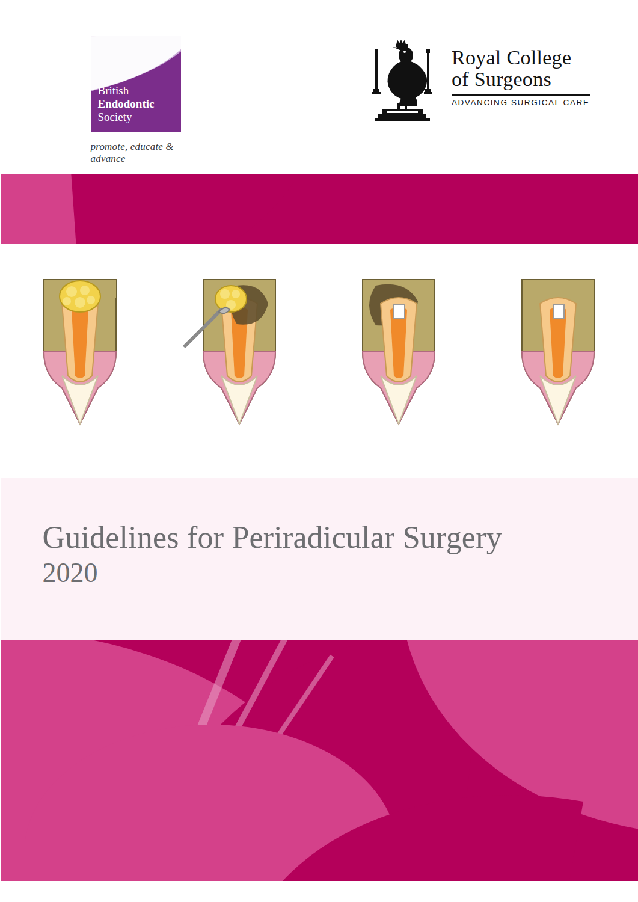British
Endodontic
Society
promote, educate & advance
Royal College
of Surgeons
ADVANCING SURGICAL CARE
Guidelines for Periradicular Surgery
2020